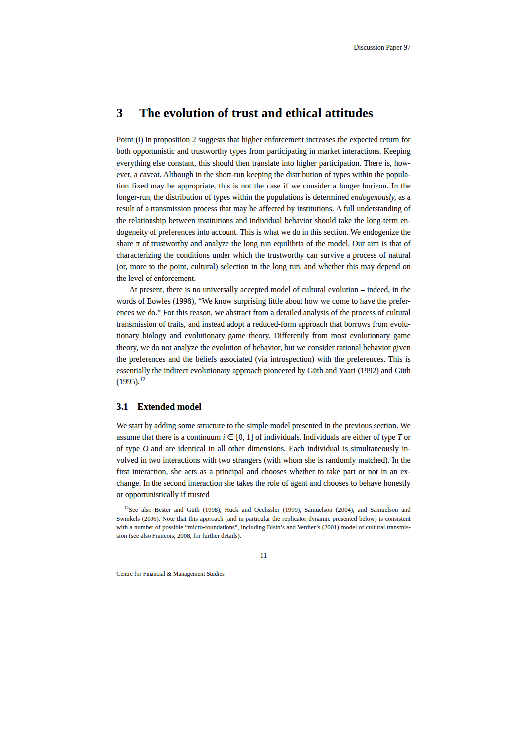Discussion Paper 97
3 The evolution of trust and ethical attitudes
Point (i) in proposition 2 suggests that higher enforcement increases the expected return for both opportunistic and trustworthy types from participating in market interactions. Keeping everything else constant, this should then translate into higher participation. There is, however, a caveat. Although in the short-run keeping the distribution of types within the population fixed may be appropriate, this is not the case if we consider a longer horizon. In the longer-run, the distribution of types within the populations is determined endogenously, as a result of a transmission process that may be affected by institutions. A full understanding of the relationship between institutions and individual behavior should take the long-term endogeneity of preferences into account. This is what we do in this section. We endogenize the share π of trustworthy and analyze the long run equilibria of the model. Our aim is that of characterizing the conditions under which the trustworthy can survive a process of natural (or, more to the point, cultural) selection in the long run, and whether this may depend on the level of enforcement.
At present, there is no universally accepted model of cultural evolution – indeed, in the words of Bowles (1998), “We know surprising little about how we come to have the preferences we do.” For this reason, we abstract from a detailed analysis of the process of cultural transmission of traits, and instead adopt a reduced-form approach that borrows from evolutionary biology and evolutionary game theory. Differently from most evolutionary game theory, we do not analyze the evolution of behavior, but we consider rational behavior given the preferences and the beliefs associated (via introspection) with the preferences. This is essentially the indirect evolutionary approach pioneered by Güth and Yaari (1992) and Güth (1995).12
3.1 Extended model
We start by adding some structure to the simple model presented in the previous section. We assume that there is a continuum i ∈ [0, 1] of individuals. Individuals are either of type T or of type O and are identical in all other dimensions. Each individual is simultaneously involved in two interactions with two strangers (with whom she is randomly matched). In the first interaction, she acts as a principal and chooses whether to take part or not in an exchange. In the second interaction she takes the role of agent and chooses to behave honestly or opportunistically if trusted
12See also Bester and Güth (1998), Huck and Oechssler (1999), Samuelson (2004), and Samuelson and Swinkels (2006). Note that this approach (and in particular the replicator dynamic presented below) is consistent with a number of possible “micro-foundations”, including Bisin’s and Verdier’s (2001) model of cultural transmission (see also Francois, 2008, for further details).
11
Centre for Financial & Management Studies